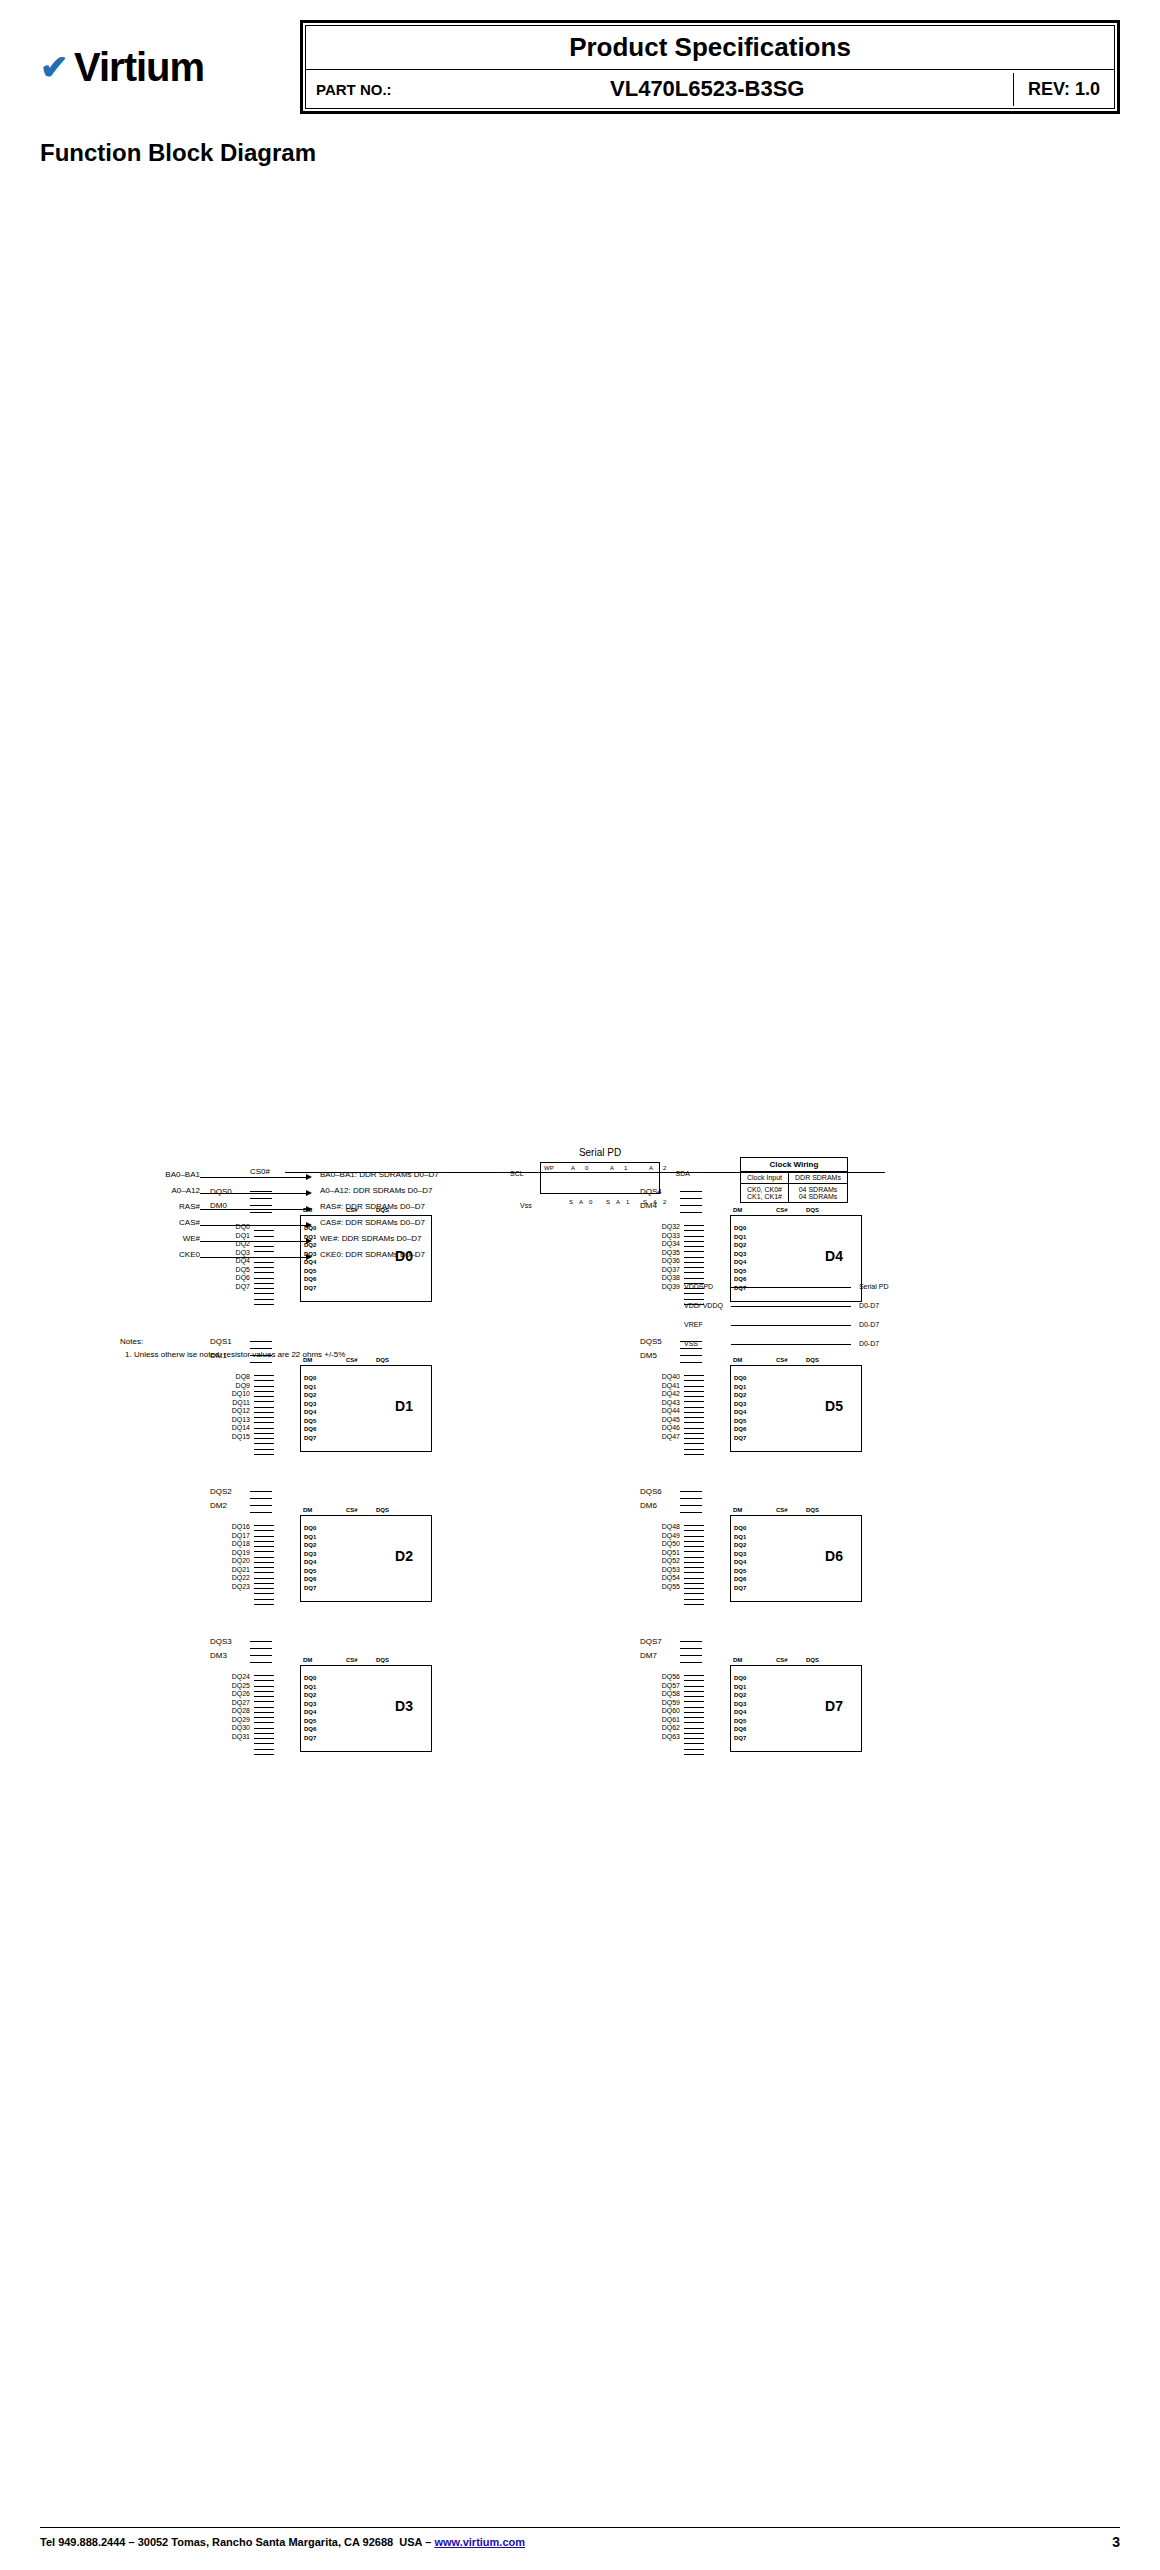✔Virtium
Product Specifications
PART NO.:
VL470L6523-B3SG
REV: 1.0
Function Block Diagram
CS0#
DQS0
DM0
DM CS# DQS
DQ0
DQ1
DQ2
DQ3
DQ4
DQ5
DQ6
DQ7
D0
DQ0
DQ1
DQ2
DQ3
DQ4
DQ5
DQ6
DQ7
DQS1
DM1
DM CS# DQS
DQ0
DQ1
DQ2
DQ3
DQ4
DQ5
DQ6
DQ7
D1
DQ8
DQ9
DQ10
DQ11
DQ12
DQ13
DQ14
DQ15
DQS2
DM2
DM CS# DQS
DQ0
DQ1
DQ2
DQ3
DQ4
DQ5
DQ6
DQ7
D2
DQ16
DQ17
DQ18
DQ19
DQ20
DQ21
DQ22
DQ23
DQS3
DM3
DM CS# DQS
DQ0
DQ1
DQ2
DQ3
DQ4
DQ5
DQ6
DQ7
D3
DQ24
DQ25
DQ26
DQ27
DQ28
DQ29
DQ30
DQ31
DQS4
DM4
DM CS# DQS
DQ0
DQ1
DQ2
DQ3
DQ4
DQ5
DQ6
DQ7
D4
DQ32
DQ33
DQ34
DQ35
DQ36
DQ37
DQ38
DQ39
DQS5
DM5
DM CS# DQS
DQ0
DQ1
DQ2
DQ3
DQ4
DQ5
DQ6
DQ7
D5
DQ40
DQ41
DQ42
DQ43
DQ44
DQ45
DQ46
DQ47
DQS6
DM6
DM CS# DQS
DQ0
DQ1
DQ2
DQ3
DQ4
DQ5
DQ6
DQ7
D6
DQ48
DQ49
DQ50
DQ51
DQ52
DQ53
DQ54
DQ55
DQS7
DM7
DM CS# DQS
DQ0
DQ1
DQ2
DQ3
DQ4
DQ5
DQ6
DQ7
D7
DQ56
DQ57
DQ58
DQ59
DQ60
DQ61
DQ62
DQ63
BA0–BA1 BA0–BA1: DDR SDRAMs D0–D7
A0–A12 A0–A12: DDR SDRAMs D0–D7
RAS# RAS#: DDR SDRAMs D0–D7
CAS# CAS#: DDR SDRAMs D0–D7
WE# WE#: DDR SDRAMs D0–D7
CKE0 CKE0: DDR SDRAMs D0–D7
Serial PD
SCL SDA
WP A0 A1 A2 SA0 SA1 SA2
Vss
| Clock Wiring |
| --- |
| Clock Input | DDR SDRAMs |
| CK0, CK0# CK1, CK1# | 04 SDRAMs 04 SDRAMs |
| VDDSPD | | Serial PD |
| VDD/ VDDQ | | D0-D7 |
| VREF | | D0-D7 |
| VSS | | D0-D7 |
Notes:
Unless otherw ise noted, resistor values are 22 ohms +/-5%
Tel 949.888.2444 – 30052 Tomas, Rancho Santa Margarita, CA 92688 USA – www.virtium.com
3